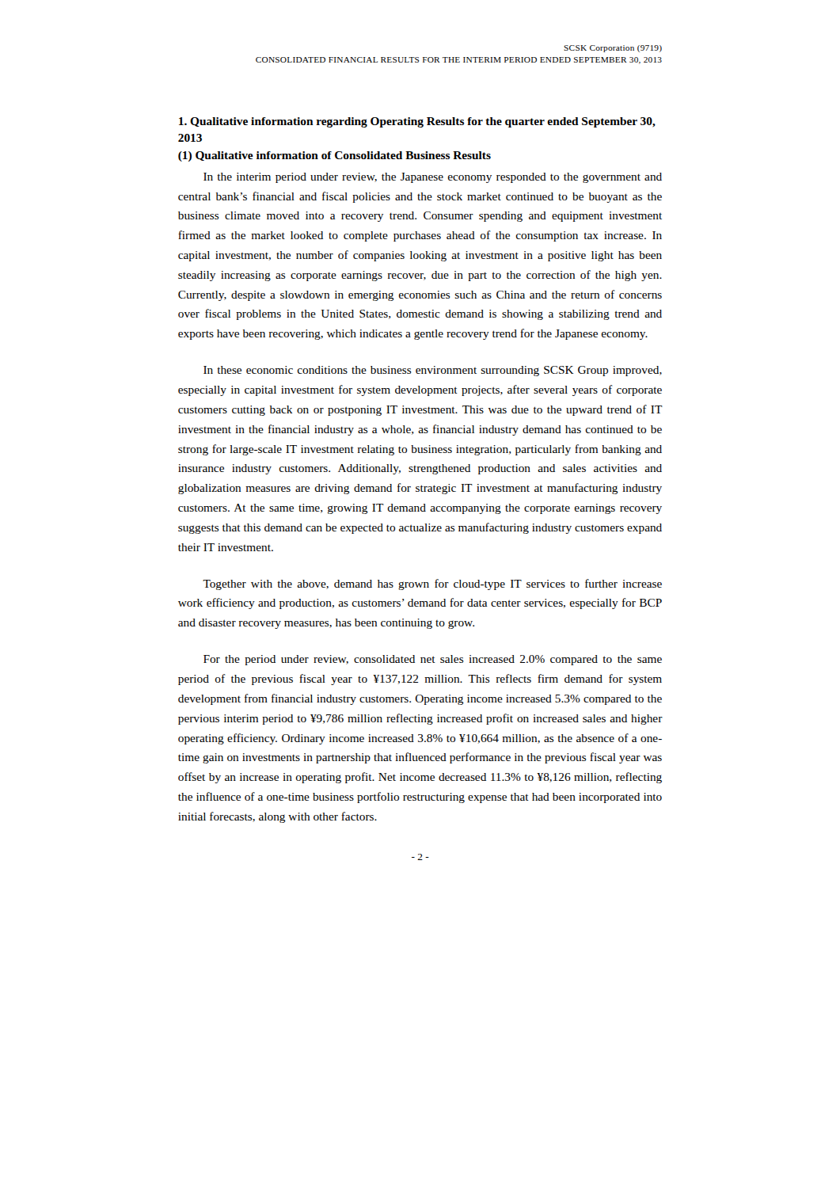SCSK Corporation (9719)
CONSOLIDATED FINANCIAL RESULTS FOR THE INTERIM PERIOD ENDED SEPTEMBER 30, 2013
1. Qualitative information regarding Operating Results for the quarter ended September 30, 2013
(1) Qualitative information of Consolidated Business Results
In the interim period under review, the Japanese economy responded to the government and central bank’s financial and fiscal policies and the stock market continued to be buoyant as the business climate moved into a recovery trend. Consumer spending and equipment investment firmed as the market looked to complete purchases ahead of the consumption tax increase. In capital investment, the number of companies looking at investment in a positive light has been steadily increasing as corporate earnings recover, due in part to the correction of the high yen. Currently, despite a slowdown in emerging economies such as China and the return of concerns over fiscal problems in the United States, domestic demand is showing a stabilizing trend and exports have been recovering, which indicates a gentle recovery trend for the Japanese economy.
In these economic conditions the business environment surrounding SCSK Group improved, especially in capital investment for system development projects, after several years of corporate customers cutting back on or postponing IT investment. This was due to the upward trend of IT investment in the financial industry as a whole, as financial industry demand has continued to be strong for large-scale IT investment relating to business integration, particularly from banking and insurance industry customers. Additionally, strengthened production and sales activities and globalization measures are driving demand for strategic IT investment at manufacturing industry customers. At the same time, growing IT demand accompanying the corporate earnings recovery suggests that this demand can be expected to actualize as manufacturing industry customers expand their IT investment.
Together with the above, demand has grown for cloud-type IT services to further increase work efficiency and production, as customers’ demand for data center services, especially for BCP and disaster recovery measures, has been continuing to grow.
For the period under review, consolidated net sales increased 2.0% compared to the same period of the previous fiscal year to ¥137,122 million. This reflects firm demand for system development from financial industry customers. Operating income increased 5.3% compared to the pervious interim period to ¥9,786 million reflecting increased profit on increased sales and higher operating efficiency. Ordinary income increased 3.8% to ¥10,664 million, as the absence of a one-time gain on investments in partnership that influenced performance in the previous fiscal year was offset by an increase in operating profit. Net income decreased 11.3% to ¥8,126 million, reflecting the influence of a one-time business portfolio restructuring expense that had been incorporated into initial forecasts, along with other factors.
- 2 -